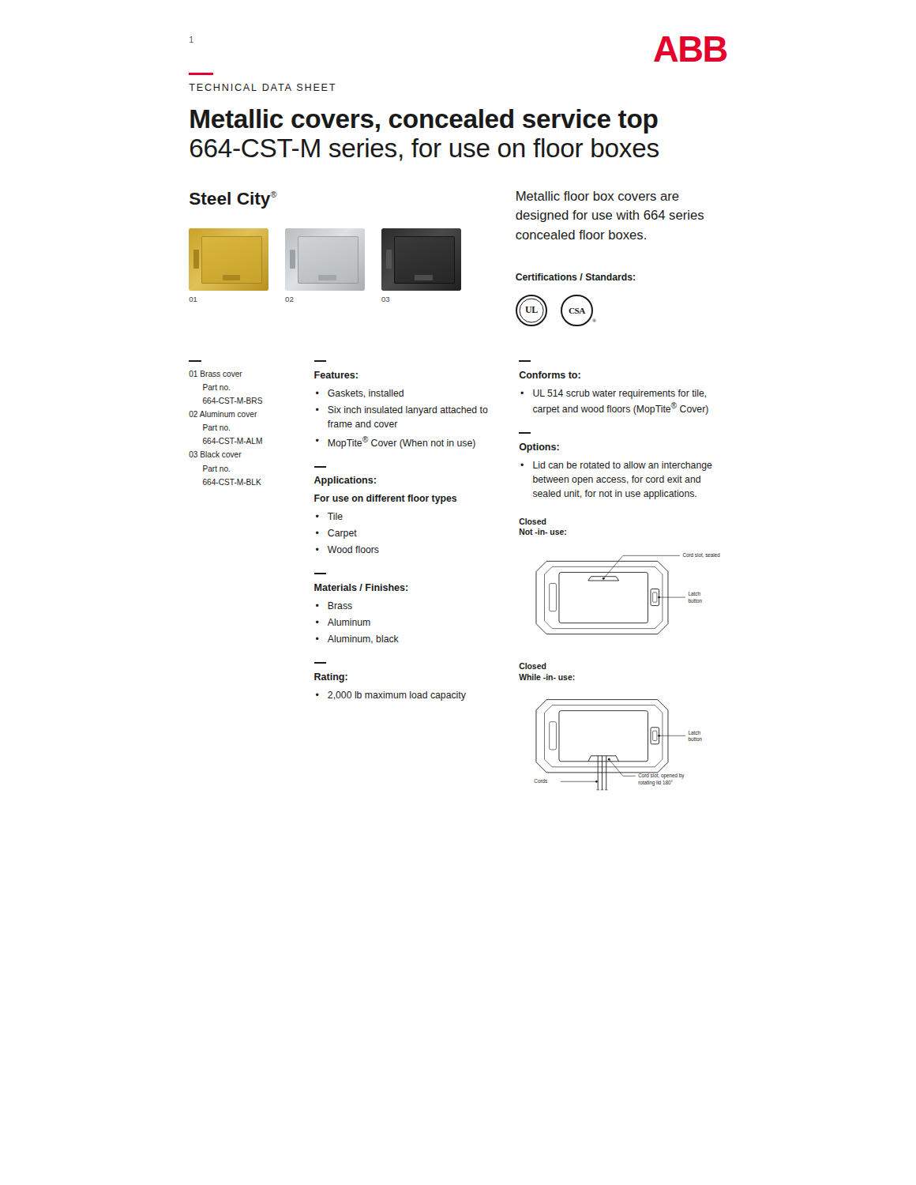1
ABB
Technical data sheet
Metallic covers, concealed service top 664-CST-M series, for use on floor boxes
Steel City®
01
02
03
Metallic floor box covers are designed for use with 664 series concealed floor boxes.
Certifications / Standards:
UL
CSA®
01 Brass cover
Part no.
664-CST-M-BRS
02 Aluminum cover
Part no.
664-CST-M-ALM
03 Black cover
Part no.
664-CST-M-BLK
Features:
Gaskets, installed
Six inch insulated lanyard attached to frame and cover
MopTite® Cover (When not in use)
Applications:
For use on different floor types
Tile
Carpet
Wood floors
Materials / Finishes:
Brass
Aluminum
Aluminum, black
Rating:
2,000 lb maximum load capacity
Conforms to:
UL 514 scrub water requirements for tile, carpet and wood floors (MopTite® Cover)
Options:
Lid can be rotated to allow an interchange between open access, for cord exit and sealed unit, for not in use applications.
Closed
Not -in- use:
Cord slot, sealed Latch button
Closed
While -in- use:
Latch button Cords Cord slot, opened by rotating lid 180°